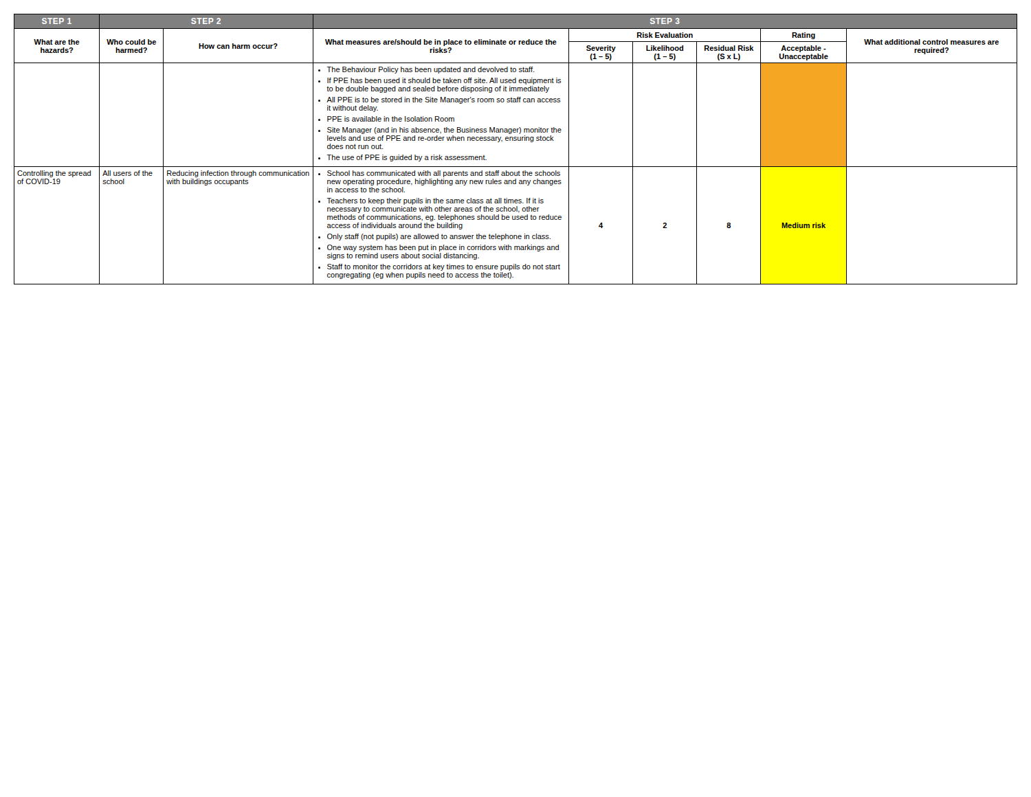| STEP 1 | STEP 2 | STEP 3 |
| --- | --- | --- |
| What are the hazards? | Who could be harmed? | How can harm occur? | What measures are/should be in place to eliminate or reduce the risks? | Risk Evaluation | Rating | What additional control measures are required? |
| Severity (1 – 5) | Likelihood (1 – 5) | Residual Risk (S x L) | Acceptable - Unacceptable |
| | | | The Behaviour Policy has been updated and devolved to staff. If PPE has been used it should be taken off site. All used equipment is to be double bagged and sealed before disposing of it immediately All PPE is to be stored in the Site Manager's room so staff can access it without delay. PPE is available in the Isolation Room Site Manager (and in his absence, the Business Manager) monitor the levels and use of PPE and re-order when necessary, ensuring stock does not run out. The use of PPE is guided by a risk assessment. | | | | | |
| Controlling the spread of COVID-19 | All users of the school | Reducing infection through communication with buildings occupants | School has communicated with all parents and staff about the schools new operating procedure, highlighting any new rules and any changes in access to the school. Teachers to keep their pupils in the same class at all times. If it is necessary to communicate with other areas of the school, other methods of communications, eg. telephones should be used to reduce access of individuals around the building Only staff (not pupils) are allowed to answer the telephone in class. One way system has been put in place in corridors with markings and signs to remind users about social distancing. Staff to monitor the corridors at key times to ensure pupils do not start congregating (eg when pupils need to access the toilet). | 4 | 2 | 8 | Medium risk | |